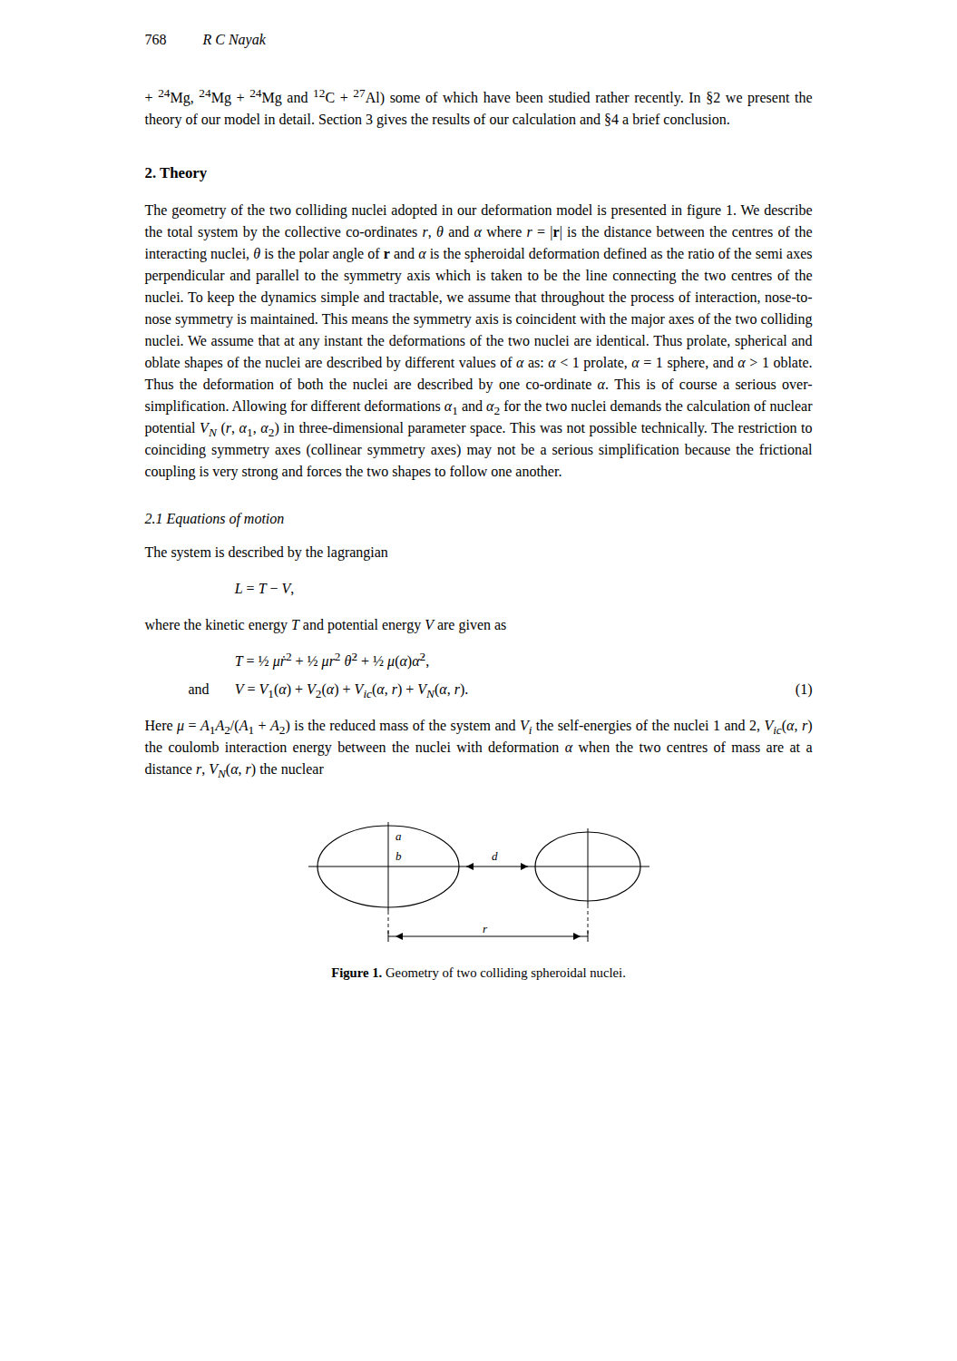768 R C Nayak
+ 24Mg, 24Mg + 24Mg and 12C + 27Al) some of which have been studied rather recently. In §2 we present the theory of our model in detail. Section 3 gives the results of our calculation and §4 a brief conclusion.
2. Theory
The geometry of the two colliding nuclei adopted in our deformation model is presented in figure 1. We describe the total system by the collective co-ordinates r, θ and α where r = |r| is the distance between the centres of the interacting nuclei, θ is the polar angle of r and α is the spheroidal deformation defined as the ratio of the semi axes perpendicular and parallel to the symmetry axis which is taken to be the line connecting the two centres of the nuclei. To keep the dynamics simple and tractable, we assume that throughout the process of interaction, nose-to-nose symmetry is maintained. This means the symmetry axis is coincident with the major axes of the two colliding nuclei. We assume that at any instant the deformations of the two nuclei are identical. Thus prolate, spherical and oblate shapes of the nuclei are described by different values of α as: α < 1 prolate, α = 1 sphere, and α > 1 oblate. Thus the deformation of both the nuclei are described by one co-ordinate α. This is of course a serious over-simplification. Allowing for different deformations α1 and α2 for the two nuclei demands the calculation of nuclear potential VN (r, α1, α2) in three-dimensional parameter space. This was not possible technically. The restriction to coinciding symmetry axes (collinear symmetry axes) may not be a serious simplification because the frictional coupling is very strong and forces the two shapes to follow one another.
2.1 Equations of motion
The system is described by the lagrangian
L = T − V,
where the kinetic energy T and potential energy V are given as
T = ½ μṙ2 + ½ μr2 θ̇2 + ½ μ(α)α̇2,
and V = V1(α) + V2(α) + Vic(α, r) + VN(α, r). (1)
Here μ = A1A2/(A1 + A2) is the reduced mass of the system and Vi the self-energies of the nuclei 1 and 2, Vic(α, r) the coulomb interaction energy between the nuclei with deformation α when the two centres of mass are at a distance r, VN(α, r) the nuclear
a b d r
Figure 1. Geometry of two colliding spheroidal nuclei.